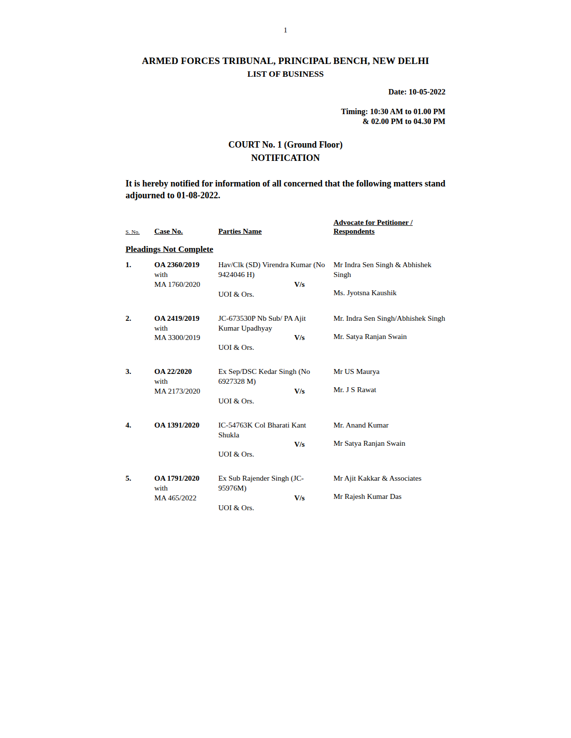1
ARMED FORCES TRIBUNAL, PRINCIPAL BENCH, NEW DELHI
LIST OF BUSINESS
Date: 10-05-2022
Timing: 10:30 AM to 01.00 PM
& 02.00 PM to 04.30 PM
COURT No. 1 (Ground Floor)
NOTIFICATION
It is hereby notified for information of all concerned that the following matters stand adjourned to 01-08-2022.
| S. No. | Case No. | Parties Name | Advocate for Petitioner / Respondents |
| --- | --- | --- | --- |
| Pleadings Not Complete |
| 1. | OA 2360/2019 with MA 1760/2020 | Hav/Clk (SD) Virendra Kumar (No 9424046 H) V/s UOI & Ors. | Mr Indra Sen Singh & Abhishek Singh Ms. Jyotsna Kaushik |
| 2. | OA 2419/2019 with MA 3300/2019 | JC-673530P Nb Sub/ PA Ajit Kumar Upadhyay V/s UOI & Ors. | Mr. Indra Sen Singh/Abhishek Singh Mr. Satya Ranjan Swain |
| 3. | OA 22/2020 with MA 2173/2020 | Ex Sep/DSC Kedar Singh (No 6927328 M) V/s UOI & Ors. | Mr US Maurya Mr. J S Rawat |
| 4. | OA 1391/2020 | IC-54763K Col Bharati Kant Shukla V/s UOI & Ors. | Mr. Anand Kumar Mr Satya Ranjan Swain |
| 5. | OA 1791/2020 with MA 465/2022 | Ex Sub Rajender Singh (JC-95976M) V/s UOI & Ors. | Mr Ajit Kakkar & Associates Mr Rajesh Kumar Das |